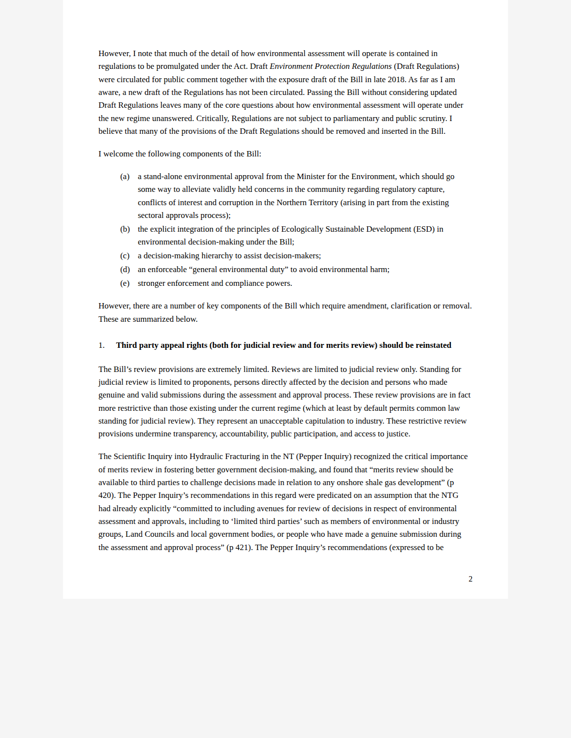However, I note that much of the detail of how environmental assessment will operate is contained in regulations to be promulgated under the Act. Draft Environment Protection Regulations (Draft Regulations) were circulated for public comment together with the exposure draft of the Bill in late 2018. As far as I am aware, a new draft of the Regulations has not been circulated. Passing the Bill without considering updated Draft Regulations leaves many of the core questions about how environmental assessment will operate under the new regime unanswered. Critically, Regulations are not subject to parliamentary and public scrutiny. I believe that many of the provisions of the Draft Regulations should be removed and inserted in the Bill.
I welcome the following components of the Bill:
a stand-alone environmental approval from the Minister for the Environment, which should go some way to alleviate validly held concerns in the community regarding regulatory capture, conflicts of interest and corruption in the Northern Territory (arising in part from the existing sectoral approvals process);
the explicit integration of the principles of Ecologically Sustainable Development (ESD) in environmental decision-making under the Bill;
a decision-making hierarchy to assist decision-makers;
an enforceable “general environmental duty” to avoid environmental harm;
stronger enforcement and compliance powers.
However, there are a number of key components of the Bill which require amendment, clarification or removal. These are summarized below.
Third party appeal rights (both for judicial review and for merits review) should be reinstated
The Bill’s review provisions are extremely limited. Reviews are limited to judicial review only. Standing for judicial review is limited to proponents, persons directly affected by the decision and persons who made genuine and valid submissions during the assessment and approval process. These review provisions are in fact more restrictive than those existing under the current regime (which at least by default permits common law standing for judicial review). They represent an unacceptable capitulation to industry. These restrictive review provisions undermine transparency, accountability, public participation, and access to justice.
The Scientific Inquiry into Hydraulic Fracturing in the NT (Pepper Inquiry) recognized the critical importance of merits review in fostering better government decision-making, and found that “merits review should be available to third parties to challenge decisions made in relation to any onshore shale gas development” (p 420). The Pepper Inquiry’s recommendations in this regard were predicated on an assumption that the NTG had already explicitly “committed to including avenues for review of decisions in respect of environmental assessment and approvals, including to ‘limited third parties’ such as members of environmental or industry groups, Land Councils and local government bodies, or people who have made a genuine submission during the assessment and approval process” (p 421). The Pepper Inquiry’s recommendations (expressed to be
2